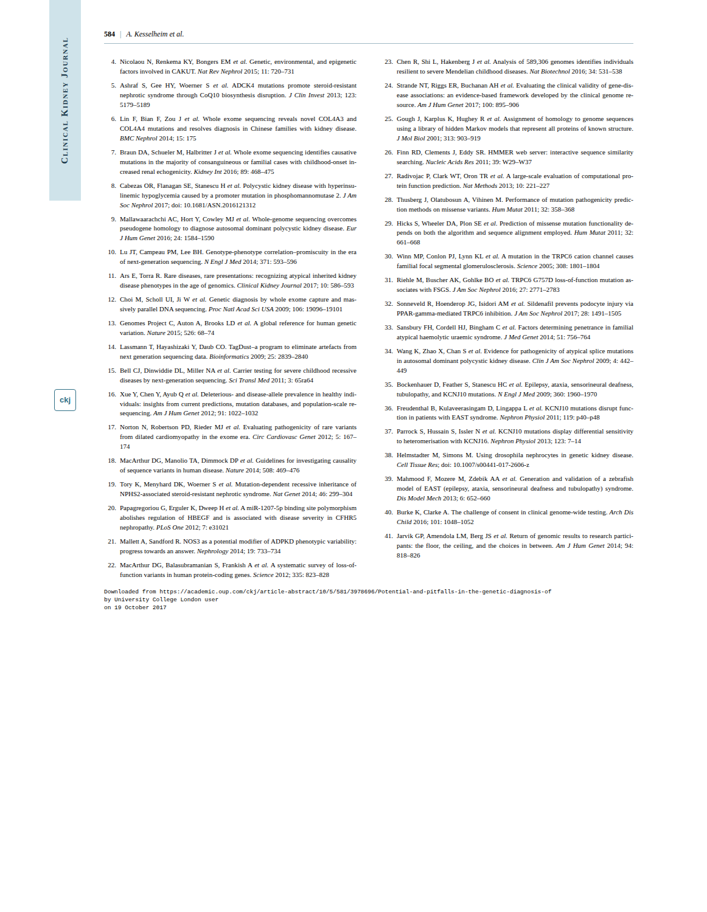Clinical Kidney Journal
ckj
584|A. Kesselheim et al.
4. Nicolaou N, Renkema KY, Bongers EM et al. Genetic, environmental, and epigenetic factors involved in CAKUT. Nat Rev Nephrol 2015; 11: 720–731
5. Ashraf S, Gee HY, Woerner S et al. ADCK4 mutations promote steroid-resistant nephrotic syndrome through CoQ10 biosynthesis disruption. J Clin Invest 2013; 123: 5179–5189
6. Lin F, Bian F, Zou J et al. Whole exome sequencing reveals novel COL4A3 and COL4A4 mutations and resolves diagnosis in Chinese families with kidney disease. BMC Nephrol 2014; 15: 175
7. Braun DA, Schueler M, Halbritter J et al. Whole exome sequencing identifies causative mutations in the majority of consanguineous or familial cases with childhood-onset increased renal echogenicity. Kidney Int 2016; 89: 468–475
8. Cabezas OR, Flanagan SE, Stanescu H et al. Polycystic kidney disease with hyperinsulinemic hypoglycemia caused by a promoter mutation in phosphomannomutase 2. J Am Soc Nephrol 2017; doi: 10.1681/ASN.2016121312
9. Mallawaarachchi AC, Hort Y, Cowley MJ et al. Whole-genome sequencing overcomes pseudogene homology to diagnose autosomal dominant polycystic kidney disease. Eur J Hum Genet 2016; 24: 1584–1590
10. Lu JT, Campeau PM, Lee BH. Genotype-phenotype correlation–promiscuity in the era of next-generation sequencing. N Engl J Med 2014; 371: 593–596
11. Ars E, Torra R. Rare diseases, rare presentations: recognizing atypical inherited kidney disease phenotypes in the age of genomics. Clinical Kidney Journal 2017; 10: 586–593
12. Choi M, Scholl UI, Ji W et al. Genetic diagnosis by whole exome capture and massively parallel DNA sequencing. Proc Natl Acad Sci USA 2009; 106: 19096–19101
13. Genomes Project C, Auton A, Brooks LD et al. A global reference for human genetic variation. Nature 2015; 526: 68–74
14. Lassmann T, Hayashizaki Y, Daub CO. TagDust–a program to eliminate artefacts from next generation sequencing data. Bioinformatics 2009; 25: 2839–2840
15. Bell CJ, Dinwiddie DL, Miller NA et al. Carrier testing for severe childhood recessive diseases by next-generation sequencing. Sci Transl Med 2011; 3: 65ra64
16. Xue Y, Chen Y, Ayub Q et al. Deleterious- and disease-allele prevalence in healthy individuals: insights from current predictions, mutation databases, and population-scale resequencing. Am J Hum Genet 2012; 91: 1022–1032
17. Norton N, Robertson PD, Rieder MJ et al. Evaluating pathogenicity of rare variants from dilated cardiomyopathy in the exome era. Circ Cardiovasc Genet 2012; 5: 167–174
18. MacArthur DG, Manolio TA, Dimmock DP et al. Guidelines for investigating causality of sequence variants in human disease. Nature 2014; 508: 469–476
19. Tory K, Menyhard DK, Woerner S et al. Mutation-dependent recessive inheritance of NPHS2-associated steroid-resistant nephrotic syndrome. Nat Genet 2014; 46: 299–304
20. Papagregoriou G, Erguler K, Dweep H et al. A miR-1207-5p binding site polymorphism abolishes regulation of HBEGF and is associated with disease severity in CFHR5 nephropathy. PLoS One 2012; 7: e31021
21. Mallett A, Sandford R. NOS3 as a potential modifier of ADPKD phenotypic variability: progress towards an answer. Nephrology 2014; 19: 733–734
22. MacArthur DG, Balasubramanian S, Frankish A et al. A systematic survey of loss-of-function variants in human protein-coding genes. Science 2012; 335: 823–828
23. Chen R, Shi L, Hakenberg J et al. Analysis of 589,306 genomes identifies individuals resilient to severe Mendelian childhood diseases. Nat Biotechnol 2016; 34: 531–538
24. Strande NT, Riggs ER, Buchanan AH et al. Evaluating the clinical validity of gene-disease associations: an evidence-based framework developed by the clinical genome resource. Am J Hum Genet 2017; 100: 895–906
25. Gough J, Karplus K, Hughey R et al. Assignment of homology to genome sequences using a library of hidden Markov models that represent all proteins of known structure. J Mol Biol 2001; 313: 903–919
26. Finn RD, Clements J, Eddy SR. HMMER web server: interactive sequence similarity searching. Nucleic Acids Res 2011; 39: W29–W37
27. Radivojac P, Clark WT, Oron TR et al. A large-scale evaluation of computational protein function prediction. Nat Methods 2013; 10: 221–227
28. Thusberg J, Olatubosun A, Vihinen M. Performance of mutation pathogenicity prediction methods on missense variants. Hum Mutat 2011; 32: 358–368
29. Hicks S, Wheeler DA, Plon SE et al. Prediction of missense mutation functionality depends on both the algorithm and sequence alignment employed. Hum Mutat 2011; 32: 661–668
30. Winn MP, Conlon PJ, Lynn KL et al. A mutation in the TRPC6 cation channel causes familial focal segmental glomerulosclerosis. Science 2005; 308: 1801–1804
31. Riehle M, Buscher AK, Gohlke BO et al. TRPC6 G757D loss-of-function mutation associates with FSGS. J Am Soc Nephrol 2016; 27: 2771–2783
32. Sonneveld R, Hoenderop JG, Isidori AM et al. Sildenafil prevents podocyte injury via PPAR-gamma-mediated TRPC6 inhibition. J Am Soc Nephrol 2017; 28: 1491–1505
33. Sansbury FH, Cordell HJ, Bingham C et al. Factors determining penetrance in familial atypical haemolytic uraemic syndrome. J Med Genet 2014; 51: 756–764
34. Wang K, Zhao X, Chan S et al. Evidence for pathogenicity of atypical splice mutations in autosomal dominant polycystic kidney disease. Clin J Am Soc Nephrol 2009; 4: 442–449
35. Bockenhauer D, Feather S, Stanescu HC et al. Epilepsy, ataxia, sensorineural deafness, tubulopathy, and KCNJ10 mutations. N Engl J Med 2009; 360: 1960–1970
36. Freudenthal B, Kulaveerasingam D, Lingappa L et al. KCNJ10 mutations disrupt function in patients with EAST syndrome. Nephron Physiol 2011; 119: p40–p48
37. Parrock S, Hussain S, Issler N et al. KCNJ10 mutations display differential sensitivity to heteromerisation with KCNJ16. Nephron Physiol 2013; 123: 7–14
38. Helmstadter M, Simons M. Using drosophila nephrocytes in genetic kidney disease. Cell Tissue Res; doi: 10.1007/s00441-017-2606-z
39. Mahmood F, Mozere M, Zdebik AA et al. Generation and validation of a zebrafish model of EAST (epilepsy, ataxia, sensorineural deafness and tubulopathy) syndrome. Dis Model Mech 2013; 6: 652–660
40. Burke K, Clarke A. The challenge of consent in clinical genome-wide testing. Arch Dis Child 2016; 101: 1048–1052
41. Jarvik GP, Amendola LM, Berg JS et al. Return of genomic results to research participants: the floor, the ceiling, and the choices in between. Am J Hum Genet 2014; 94: 818–826
Downloaded from https://academic.oup.com/ckj/article-abstract/10/5/581/3978696/Potential-and-pitfalls-in-the-genetic-diagnosis-of
by University College London user
on 19 October 2017